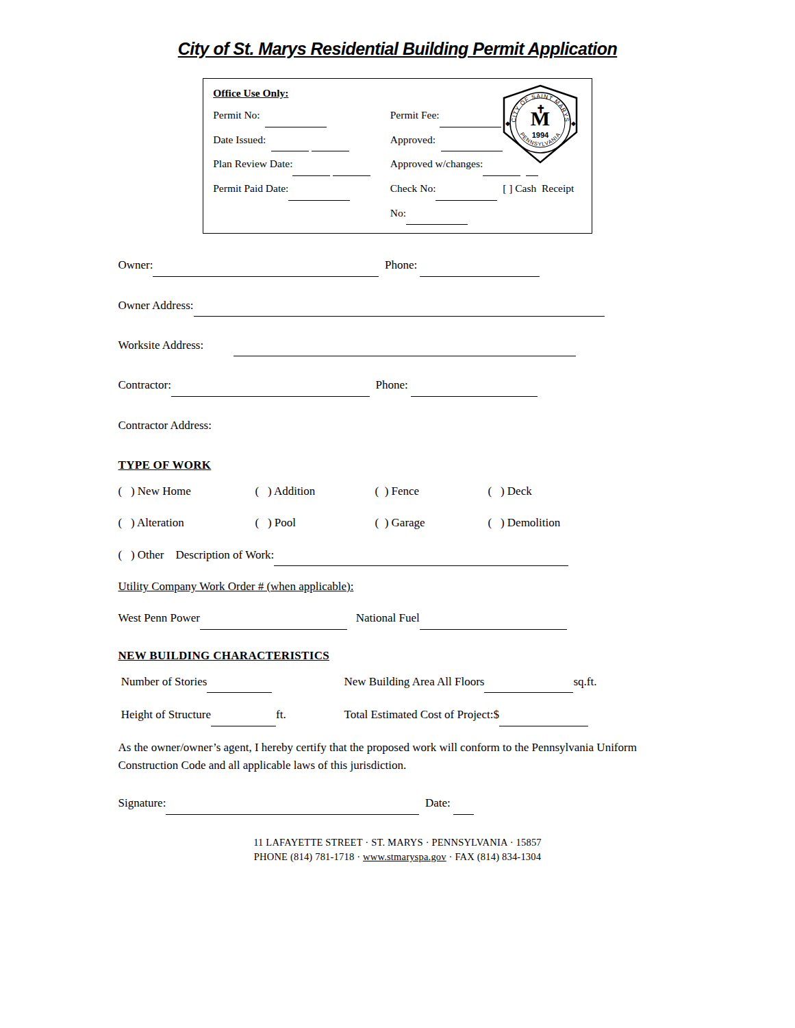City of St. Marys Residential Building Permit Application
CITY OF SAINT MARYS PENNSYLVANIA M ✝ 1994 ◆ ◆
Office Use Only:
Permit No:
Permit Fee:
Date Issued:
Approved:
Plan Review Date:
Approved w/changes:
Permit Paid Date:
Check No: [ ] Cash Receipt No:
Owner: Phone:
Owner Address:
Worksite Address:
Contractor: Phone:
Contractor Address:
TYPE OF WORK
( ) New Home
( ) Addition
( ) Fence
( ) Deck
( ) Alteration
( ) Pool
( ) Garage
( ) Demolition
( ) Other Description of Work:
Utility Company Work Order # (when applicable):
West Penn Power National Fuel
NEW BUILDING CHARACTERISTICS
Number of Stories New Building Area All Floors sq.ft.
Height of Structure ft. Total Estimated Cost of Project:$
As the owner/owner’s agent, I hereby certify that the proposed work will conform to the Pennsylvania Uniform Construction Code and all applicable laws of this jurisdiction.
Signature: Date:
11 LAFAYETTE STREET · ST. MARYS · PENNSYLVANIA · 15857
PHONE (814) 781-1718 · www.stmaryspa.gov · FAX (814) 834-1304